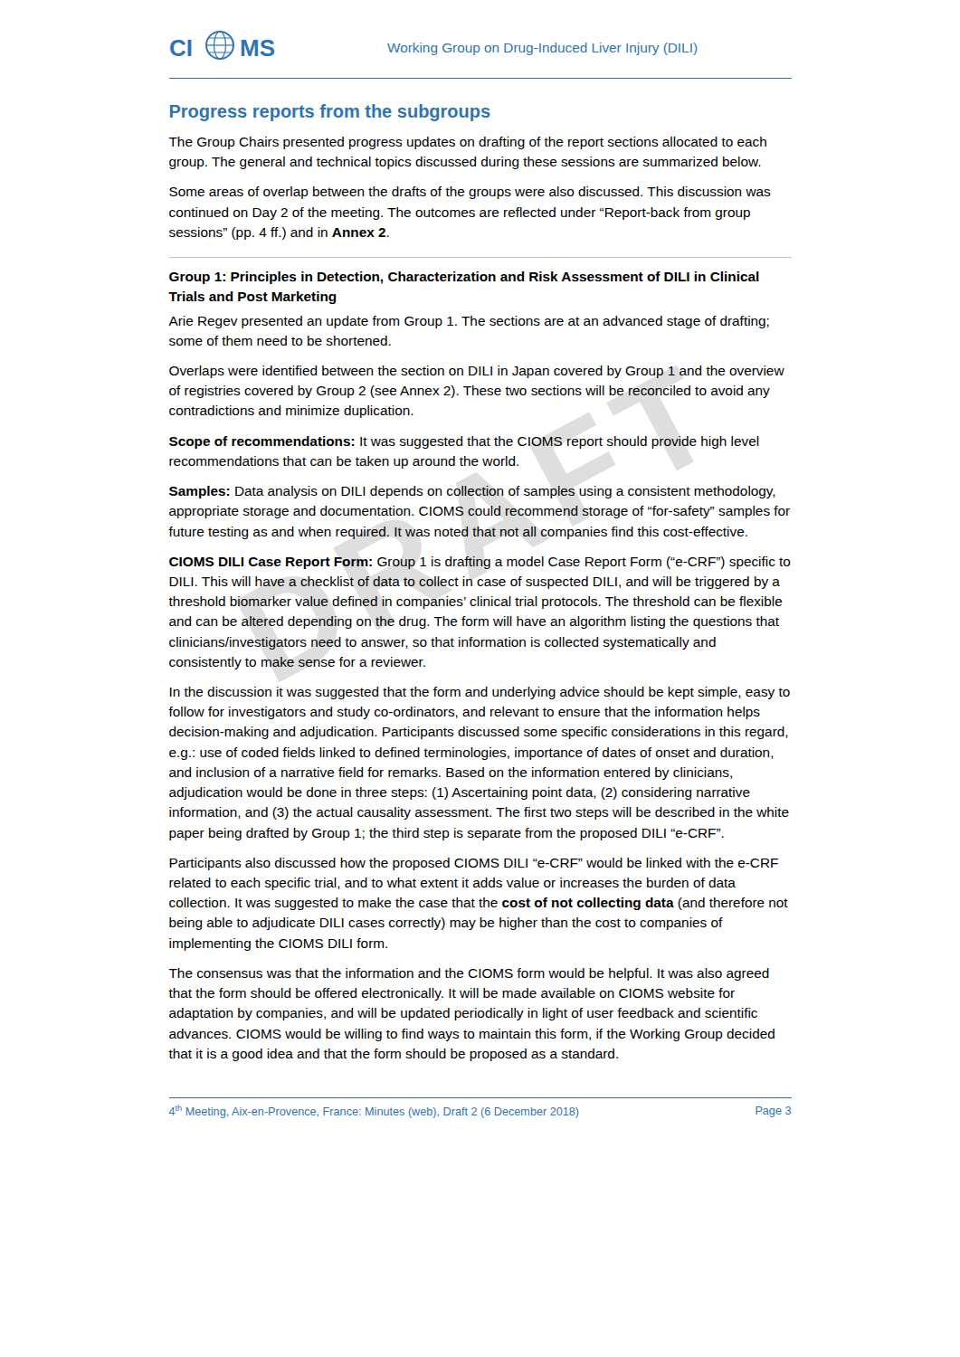DRAFT
CI MS
Working Group on Drug-Induced Liver Injury (DILI)
Progress reports from the subgroups
The Group Chairs presented progress updates on drafting of the report sections allocated to each group. The general and technical topics discussed during these sessions are summarized below.
Some areas of overlap between the drafts of the groups were also discussed. This discussion was continued on Day 2 of the meeting. The outcomes are reflected under “Report-back from group sessions” (pp. 4 ff.) and in Annex 2.
Group 1: Principles in Detection, Characterization and Risk Assessment of DILI in Clinical Trials and Post Marketing
Arie Regev presented an update from Group 1. The sections are at an advanced stage of drafting; some of them need to be shortened.
Overlaps were identified between the section on DILI in Japan covered by Group 1 and the overview of registries covered by Group 2 (see Annex 2). These two sections will be reconciled to avoid any contradictions and minimize duplication.
Scope of recommendations: It was suggested that the CIOMS report should provide high level recommendations that can be taken up around the world.
Samples: Data analysis on DILI depends on collection of samples using a consistent methodology, appropriate storage and documentation. CIOMS could recommend storage of “for-safety” samples for future testing as and when required. It was noted that not all companies find this cost-effective.
CIOMS DILI Case Report Form: Group 1 is drafting a model Case Report Form (“e-CRF”) specific to DILI. This will have a checklist of data to collect in case of suspected DILI, and will be triggered by a threshold biomarker value defined in companies’ clinical trial protocols. The threshold can be flexible and can be altered depending on the drug. The form will have an algorithm listing the questions that clinicians/investigators need to answer, so that information is collected systematically and consistently to make sense for a reviewer.
In the discussion it was suggested that the form and underlying advice should be kept simple, easy to follow for investigators and study co-ordinators, and relevant to ensure that the information helps decision-making and adjudication. Participants discussed some specific considerations in this regard, e.g.: use of coded fields linked to defined terminologies, importance of dates of onset and duration, and inclusion of a narrative field for remarks. Based on the information entered by clinicians, adjudication would be done in three steps: (1) Ascertaining point data, (2) considering narrative information, and (3) the actual causality assessment. The first two steps will be described in the white paper being drafted by Group 1; the third step is separate from the proposed DILI “e-CRF”.
Participants also discussed how the proposed CIOMS DILI “e-CRF” would be linked with the e-CRF related to each specific trial, and to what extent it adds value or increases the burden of data collection. It was suggested to make the case that the cost of not collecting data (and therefore not being able to adjudicate DILI cases correctly) may be higher than the cost to companies of implementing the CIOMS DILI form.
The consensus was that the information and the CIOMS form would be helpful. It was also agreed that the form should be offered electronically. It will be made available on CIOMS website for adaptation by companies, and will be updated periodically in light of user feedback and scientific advances. CIOMS would be willing to find ways to maintain this form, if the Working Group decided that it is a good idea and that the form should be proposed as a standard.
4th Meeting, Aix-en-Provence, France: Minutes (web), Draft 2 (6 December 2018) Page 3